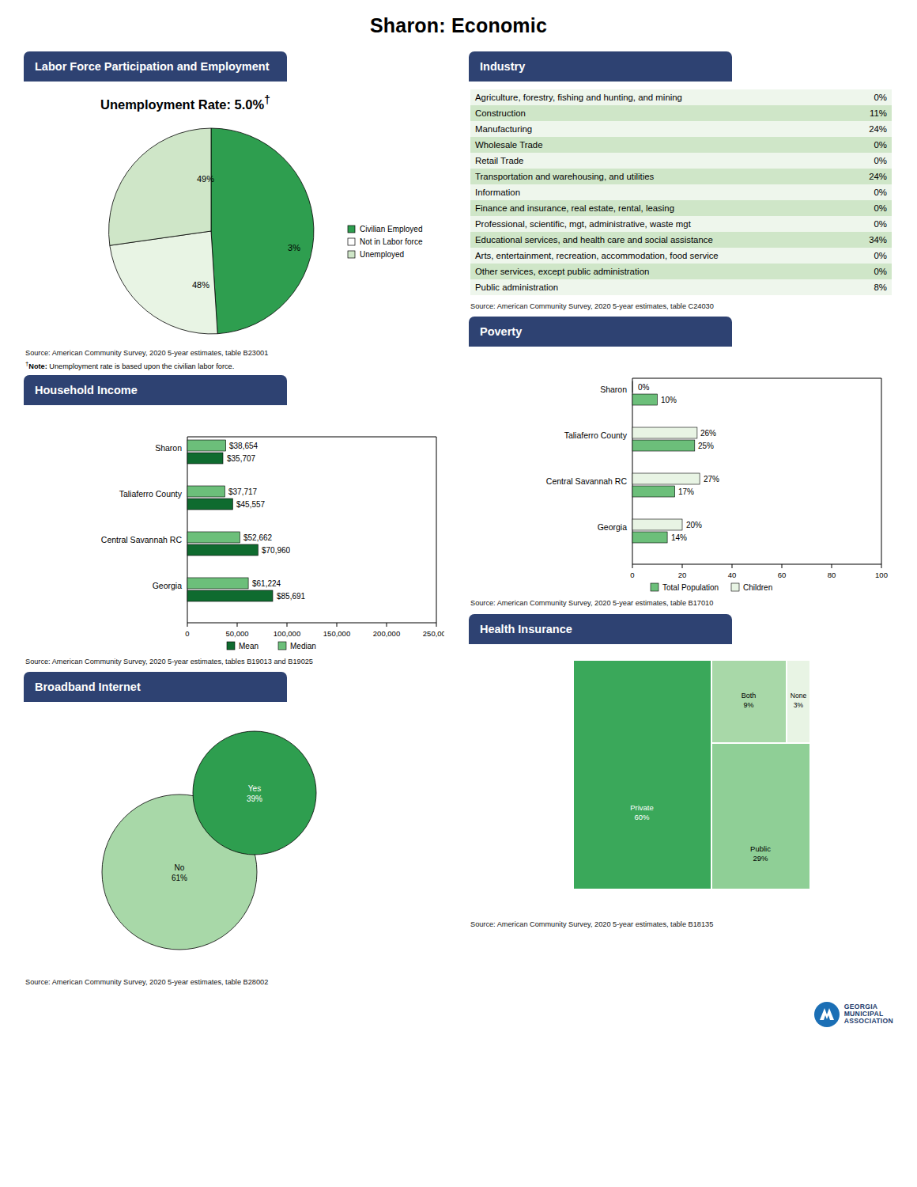Sharon: Economic
Labor Force Participation and Employment
Unemployment Rate: 5.0%†
49% 48% 3% Civilian Employed Not in Labor force Unemployed
Source: American Community Survey, 2020 5-year estimates, table B23001
†Note: Unemployment rate is based upon the civilian labor force.
Household Income
0 50,000 100,000 150,000 200,000 250,000 Sharon Taliaferro County Central Savannah RC Georgia $38,654 $35,707 $37,717 $45,557 $52,662 $70,960 $61,224 $85,691 Mean Median
Source: American Community Survey, 2020 5-year estimates, tables B19013 and B19025
Broadband Internet
No 61% Yes 39%
Source: American Community Survey, 2020 5-year estimates, table B28002
Industry
| Agriculture, forestry, fishing and hunting, and mining | 0% |
| Construction | 11% |
| Manufacturing | 24% |
| Wholesale Trade | 0% |
| Retail Trade | 0% |
| Transportation and warehousing, and utilities | 24% |
| Information | 0% |
| Finance and insurance, real estate, rental, leasing | 0% |
| Professional, scientific, mgt, administrative, waste mgt | 0% |
| Educational services, and health care and social assistance | 34% |
| Arts, entertainment, recreation, accommodation, food service | 0% |
| Other services, except public administration | 0% |
| Public administration | 8% |
Source: American Community Survey, 2020 5-year estimates, table C24030
Poverty
0 20 40 60 80 100 Sharon Taliaferro County Central Savannah RC Georgia 0% 10% 26% 25% 27% 17% 20% 14% Total Population Children
Source: American Community Survey, 2020 5-year estimates, table B17010
Health Insurance
Private 60% Public 29% Both 9% None 3%
Source: American Community Survey, 2020 5-year estimates, table B18135
GEORGIA
MUNICIPAL
ASSOCIATION